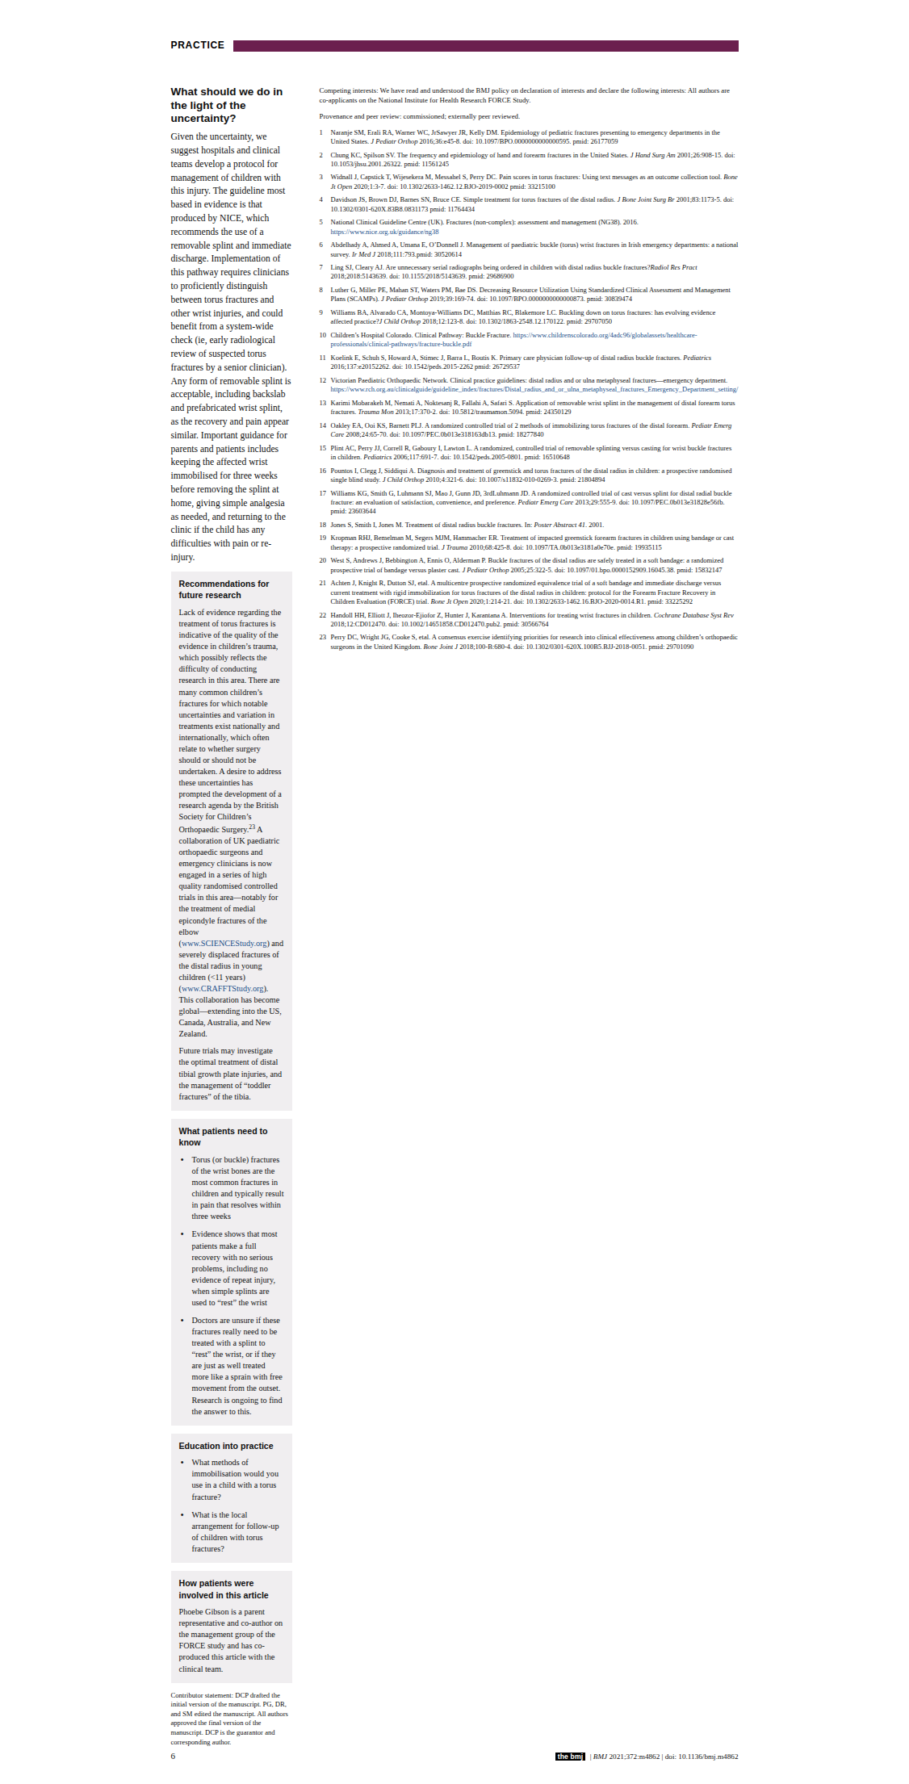BMJ: first published as 10.1136/bmj.m4862 on 7 January 2021. Downloaded from http://www.bmj.com/ on 13 January 2021 by Richard Alan Pearson. Protected by copyright.
PRACTICE
What should we do in the light of the uncertainty?
Given the uncertainty, we suggest hospitals and clinical teams develop a protocol for management of children with this injury. The guideline most based in evidence is that produced by NICE, which recommends the use of a removable splint and immediate discharge. Implementation of this pathway requires clinicians to proficiently distinguish between torus fractures and other wrist injuries, and could benefit from a system-wide check (ie, early radiological review of suspected torus fractures by a senior clinician). Any form of removable splint is acceptable, including backslab and prefabricated wrist splint, as the recovery and pain appear similar. Important guidance for parents and patients includes keeping the affected wrist immobilised for three weeks before removing the splint at home, giving simple analgesia as needed, and returning to the clinic if the child has any difficulties with pain or re-injury.
Recommendations for future research
Lack of evidence regarding the treatment of torus fractures is indicative of the quality of the evidence in children’s trauma, which possibly reflects the difficulty of conducting research in this area. There are many common children’s fractures for which notable uncertainties and variation in treatments exist nationally and internationally, which often relate to whether surgery should or should not be undertaken. A desire to address these uncertainties has prompted the development of a research agenda by the British Society for Children’s Orthopaedic Surgery.23 A collaboration of UK paediatric orthopaedic surgeons and emergency clinicians is now engaged in a series of high quality randomised controlled trials in this area—notably for the treatment of medial epicondyle fractures of the elbow (www.SCIENCEStudy.org) and severely displaced fractures of the distal radius in young children (<11 years) (www.CRAFFTStudy.org). This collaboration has become global—extending into the US, Canada, Australia, and New Zealand.
Future trials may investigate the optimal treatment of distal tibial growth plate injuries, and the management of “toddler fractures” of the tibia.
What patients need to know
Torus (or buckle) fractures of the wrist bones are the most common fractures in children and typically result in pain that resolves within three weeks
Evidence shows that most patients make a full recovery with no serious problems, including no evidence of repeat injury, when simple splints are used to “rest” the wrist
Doctors are unsure if these fractures really need to be treated with a splint to “rest” the wrist, or if they are just as well treated more like a sprain with free movement from the outset. Research is ongoing to find the answer to this.
Education into practice
What methods of immobilisation would you use in a child with a torus fracture?
What is the local arrangement for follow-up of children with torus fractures?
How patients were involved in this article
Phoebe Gibson is a parent representative and co-author on the management group of the FORCE study and has co-produced this article with the clinical team.
Contributor statement: DCP drafted the initial version of the manuscript. PG, DR, and SM edited the manuscript. All authors approved the final version of the manuscript. DCP is the guarantor and corresponding author.
Competing interests: We have read and understood the BMJ policy on declaration of interests and declare the following interests: All authors are co-applicants on the National Institute for Health Research FORCE Study.
Provenance and peer review: commissioned; externally peer reviewed.
Naranje SM, Erali RA, Warner WC, JrSawyer JR, Kelly DM. Epidemiology of pediatric fractures presenting to emergency departments in the United States. J Pediatr Orthop 2016;36:e45-8. doi: 10.1097/BPO.0000000000000595. pmid: 26177059
Chung KC, Spilson SV. The frequency and epidemiology of hand and forearm fractures in the United States. J Hand Surg Am 2001;26:908-15. doi: 10.1053/jhsu.2001.26322. pmid: 11561245
Widnall J, Capstick T, Wijesekera M, Messahel S, Perry DC. Pain scores in torus fractures: Using text messages as an outcome collection tool. Bone Jt Open 2020;1:3-7. doi: 10.1302/2633-1462.12.BJO-2019-0002 pmid: 33215100
Davidson JS, Brown DJ, Barnes SN, Bruce CE. Simple treatment for torus fractures of the distal radius. J Bone Joint Surg Br 2001;83:1173-5. doi: 10.1302/0301-620X.83B8.0831173 pmid: 11764434
National Clinical Guideline Centre (UK). Fractures (non-complex): assessment and management (NG38). 2016. https://www.nice.org.uk/guidance/ng38
Abdelhady A, Ahmed A, Umana E, O’Donnell J. Management of paediatric buckle (torus) wrist fractures in Irish emergency departments: a national survey. Ir Med J 2018;111:793.pmid: 30520614
Ling SJ, Cleary AJ. Are unnecessary serial radiographs being ordered in children with distal radius buckle fractures?Radiol Res Pract 2018;2018:5143639. doi: 10.1155/2018/5143639. pmid: 29686900
Luther G, Miller PE, Mahan ST, Waters PM, Bae DS. Decreasing Resource Utilization Using Standardized Clinical Assessment and Management Plans (SCAMPs). J Pediatr Orthop 2019;39:169-74. doi: 10.1097/BPO.0000000000000873. pmid: 30839474
Williams BA, Alvarado CA, Montoya-Williams DC, Matthias RC, Blakemore LC. Buckling down on torus fractures: has evolving evidence affected practice?J Child Orthop 2018;12:123-8. doi: 10.1302/1863-2548.12.170122. pmid: 29707050
Children’s Hospital Colorado. Clinical Pathway: Buckle Fracture. https://www.childrenscolorado.org/4adc96/globalassets/healthcare-professionals/clinical-pathways/fracture-buckle.pdf
Koelink E, Schuh S, Howard A, Stimec J, Barra L, Boutis K. Primary care physician follow-up of distal radius buckle fractures. Pediatrics 2016;137:e20152262. doi: 10.1542/peds.2015-2262 pmid: 26729537
Victorian Paediatric Orthopaedic Network. Clinical practice guidelines: distal radius and or ulna metaphyseal fractures—emergency department. https://www.rch.org.au/clinicalguide/guideline_index/fractures/Distal_radius_and_or_ulna_metaphyseal_fractures_Emergency_Department_setting/
Karimi Mobarakeh M, Nemati A, Noktesanj R, Fallahi A, Safari S. Application of removable wrist splint in the management of distal forearm torus fractures. Trauma Mon 2013;17:370-2. doi: 10.5812/traumamon.5094. pmid: 24350129
Oakley EA, Ooi KS, Barnett PLJ. A randomized controlled trial of 2 methods of immobilizing torus fractures of the distal forearm. Pediatr Emerg Care 2008;24:65-70. doi: 10.1097/PEC.0b013e318163db13. pmid: 18277840
Plint AC, Perry JJ, Correll R, Gaboury I, Lawton L. A randomized, controlled trial of removable splinting versus casting for wrist buckle fractures in children. Pediatrics 2006;117:691-7. doi: 10.1542/peds.2005-0801. pmid: 16510648
Pountos I, Clegg J, Siddiqui A. Diagnosis and treatment of greenstick and torus fractures of the distal radius in children: a prospective randomised single blind study. J Child Orthop 2010;4:321-6. doi: 10.1007/s11832-010-0269-3. pmid: 21804894
Williams KG, Smith G, Luhmann SJ, Mao J, Gunn JD, 3rdLuhmann JD. A randomized controlled trial of cast versus splint for distal radial buckle fracture: an evaluation of satisfaction, convenience, and preference. Pediatr Emerg Care 2013;29:555-9. doi: 10.1097/PEC.0b013e31828e56fb. pmid: 23603644
Jones S, Smith I, Jones M. Treatment of distal radius buckle fractures. In: Poster Abstract 41. 2001.
Kropman RHJ, Bemelman M, Segers MJM, Hammacher ER. Treatment of impacted greenstick forearm fractures in children using bandage or cast therapy: a prospective randomized trial. J Trauma 2010;68:425-8. doi: 10.1097/TA.0b013e3181a0e70e. pmid: 19935115
West S, Andrews J, Bebbington A, Ennis O, Alderman P. Buckle fractures of the distal radius are safely treated in a soft bandage: a randomized prospective trial of bandage versus plaster cast. J Pediatr Orthop 2005;25:322-5. doi: 10.1097/01.bpo.0000152909.16045.38. pmid: 15832147
Achten J, Knight R, Dutton SJ, etal. A multicentre prospective randomized equivalence trial of a soft bandage and immediate discharge versus current treatment with rigid immobilization for torus fractures of the distal radius in children: protocol for the Forearm Fracture Recovery in Children Evaluation (FORCE) trial. Bone Jt Open 2020;1:214-21. doi: 10.1302/2633-1462.16.BJO-2020-0014.R1. pmid: 33225292
Handoll HH, Elliott J, Iheozor-Ejiofor Z, Hunter J, Karantana A. Interventions for treating wrist fractures in children. Cochrane Database Syst Rev 2018;12:CD012470. doi: 10.1002/14651858.CD012470.pub2. pmid: 30566764
Perry DC, Wright JG, Cooke S, etal. A consensus exercise identifying priorities for research into clinical effectiveness among children’s orthopaedic surgeons in the United Kingdom. Bone Joint J 2018;100-B:680-4. doi: 10.1302/0301-620X.100B5.BJJ-2018-0051. pmid: 29701090
6
the bmj | BMJ 2021;372:m4862 | doi: 10.1136/bmj.m4862